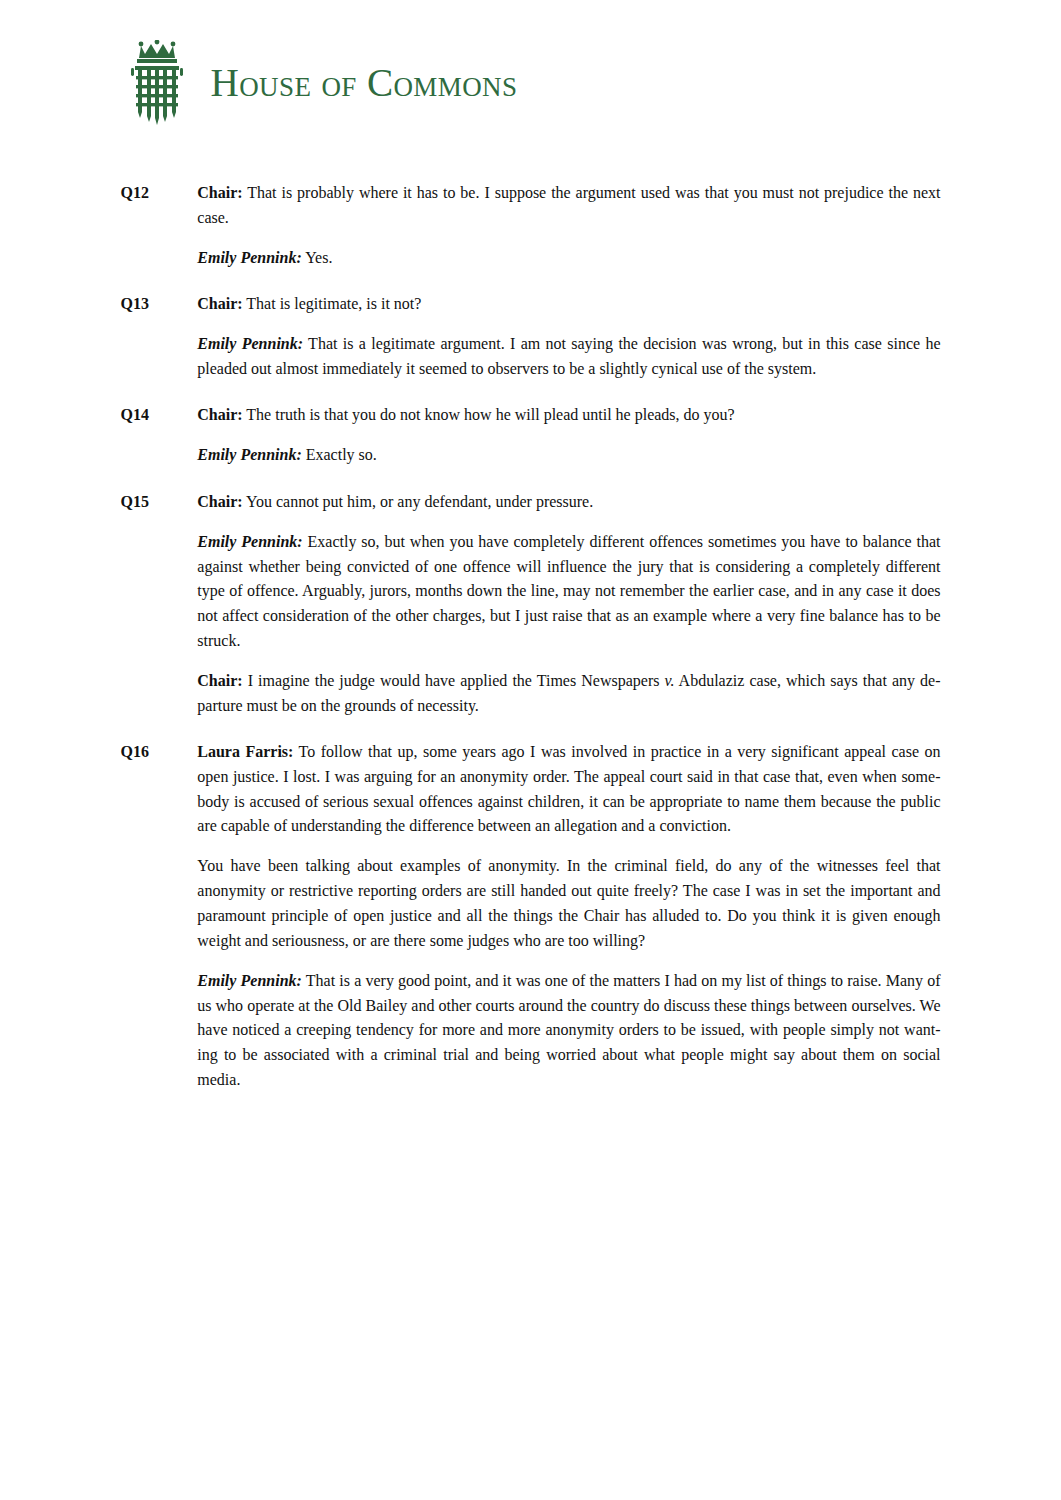House of Commons
Q12
Chair: That is probably where it has to be. I suppose the argument used was that you must not prejudice the next case.
Emily Pennink: Yes.
Q13
Chair: That is legitimate, is it not?
Emily Pennink: That is a legitimate argument. I am not saying the decision was wrong, but in this case since he pleaded out almost immediately it seemed to observers to be a slightly cynical use of the system.
Q14
Chair: The truth is that you do not know how he will plead until he pleads, do you?
Emily Pennink: Exactly so.
Q15
Chair: You cannot put him, or any defendant, under pressure.
Emily Pennink: Exactly so, but when you have completely different offences sometimes you have to balance that against whether being convicted of one offence will influence the jury that is considering a completely different type of offence. Arguably, jurors, months down the line, may not remember the earlier case, and in any case it does not affect consideration of the other charges, but I just raise that as an example where a very fine balance has to be struck.
Chair: I imagine the judge would have applied the Times Newspapers v. Abdulaziz case, which says that any departure must be on the grounds of necessity.
Q16
Laura Farris: To follow that up, some years ago I was involved in practice in a very significant appeal case on open justice. I lost. I was arguing for an anonymity order. The appeal court said in that case that, even when somebody is accused of serious sexual offences against children, it can be appropriate to name them because the public are capable of understanding the difference between an allegation and a conviction.
You have been talking about examples of anonymity. In the criminal field, do any of the witnesses feel that anonymity or restrictive reporting orders are still handed out quite freely? The case I was in set the important and paramount principle of open justice and all the things the Chair has alluded to. Do you think it is given enough weight and seriousness, or are there some judges who are too willing?
Emily Pennink: That is a very good point, and it was one of the matters I had on my list of things to raise. Many of us who operate at the Old Bailey and other courts around the country do discuss these things between ourselves. We have noticed a creeping tendency for more and more anonymity orders to be issued, with people simply not wanting to be associated with a criminal trial and being worried about what people might say about them on social media.